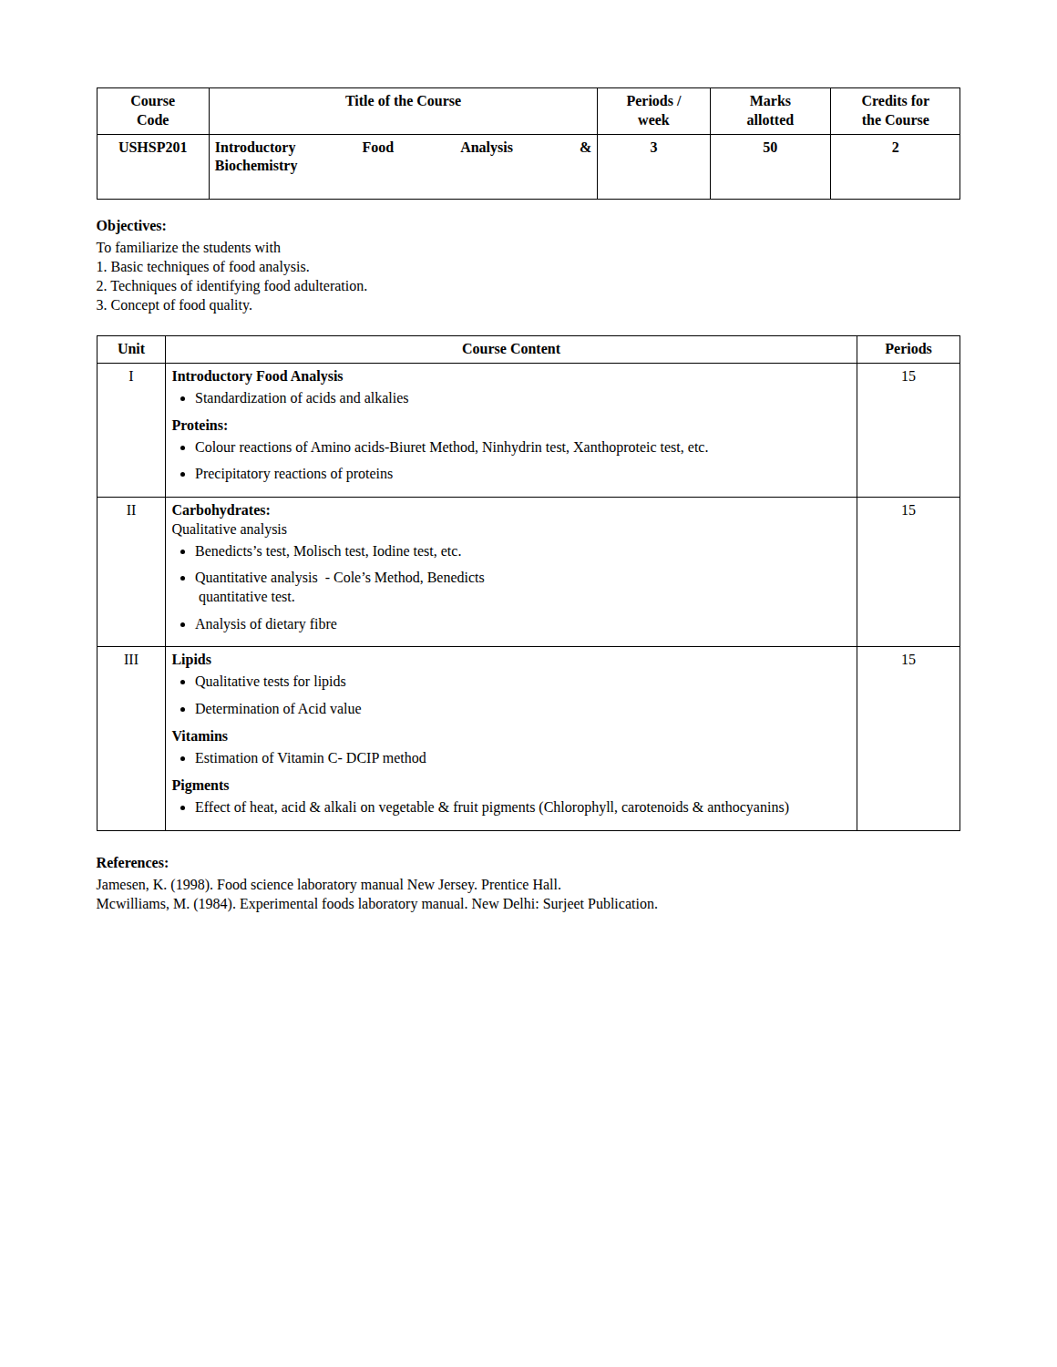| Course Code | Title of the Course | Periods / week | Marks allotted | Credits for the Course |
| --- | --- | --- | --- | --- |
| USHSP201 | Introductory Food Analysis & Biochemistry | 3 | 50 | 2 |
Objectives:
To familiarize the students with
1. Basic techniques of food analysis.
2. Techniques of identifying food adulteration.
3. Concept of food quality.
| Unit | Course Content | Periods |
| --- | --- | --- |
| I | Introductory Food Analysis Standardization of acids and alkalies Proteins: Colour reactions of Amino acids-Biuret Method, Ninhydrin test, Xanthoproteic test, etc. Precipitatory reactions of proteins | 15 |
| II | Carbohydrates: Qualitative analysis Benedicts’s test, Molisch test, Iodine test, etc. Quantitative analysis - Cole’s Method, Benedicts quantitative test. Analysis of dietary fibre | 15 |
| III | Lipids Qualitative tests for lipids Determination of Acid value Vitamins Estimation of Vitamin C- DCIP method Pigments Effect of heat, acid & alkali on vegetable & fruit pigments (Chlorophyll, carotenoids & anthocyanins) | 15 |
References:
Jamesen, K. (1998). Food science laboratory manual New Jersey. Prentice Hall.
Mcwilliams, M. (1984). Experimental foods laboratory manual. New Delhi: Surjeet Publication.